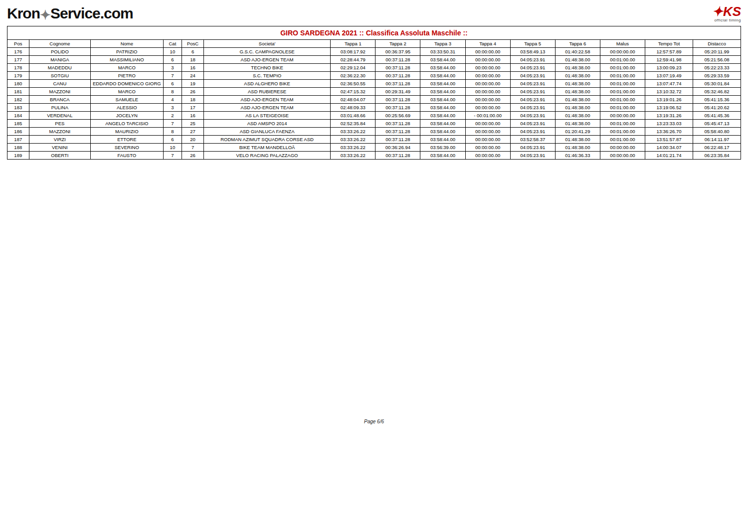Kron✦Service.com
✦KS
official timing
GIRO SARDEGNA 2021 :: Classifica Assoluta Maschile ::
| Pos | Cognome | Nome | Cat | PosC | Societa' | Tappa 1 | Tappa 2 | Tappa 3 | Tappa 4 | Tappa 5 | Tappa 6 | Malus | Tempo Tot | Distacco |
| --- | --- | --- | --- | --- | --- | --- | --- | --- | --- | --- | --- | --- | --- | --- |
| 176 | POLIDO | PATRIZIO | 10 | 6 | G.S.C. CAMPAGNOLESE | 03:08:17.92 | 00:36:37.95 | 03:33:50.31 | 00:00:00.00 | 03:58:49.13 | 01:40:22.58 | 00:00:00.00 | 12:57:57.89 | 05:20:11.99 |
| 177 | MANIGA | MASSIMILIANO | 6 | 18 | ASD AJO-ERGEN TEAM | 02:28:44.79 | 00:37:11.28 | 03:58:44.00 | 00:00:00.00 | 04:05:23.91 | 01:48:38.00 | 00:01:00.00 | 12:59:41.98 | 05:21:56.08 |
| 178 | MADEDDU | MARCO | 3 | 16 | TECHNO BIKE | 02:29:12.04 | 00:37:11.28 | 03:58:44.00 | 00:00:00.00 | 04:05:23.91 | 01:48:38.00 | 00:01:00.00 | 13:00:09.23 | 05:22:23.33 |
| 179 | SOTGIU | PIETRO | 7 | 24 | S.C. TEMPIO | 02:36:22.30 | 00:37:11.28 | 03:58:44.00 | 00:00:00.00 | 04:05:23.91 | 01:48:38.00 | 00:01:00.00 | 13:07:19.49 | 05:29:33.59 |
| 180 | CANU | EDDARDO DOMENICO GIORG | 6 | 19 | ASD ALGHERO BIKE | 02:36:50.55 | 00:37:11.28 | 03:58:44.00 | 00:00:00.00 | 04:05:23.91 | 01:48:38.00 | 00:01:00.00 | 13:07:47.74 | 05:30:01.84 |
| 181 | MAZZONI | MARCO | 8 | 26 | ASD RUBIERESE | 02:47:15.32 | 00:29:31.49 | 03:58:44.00 | 00:00:00.00 | 04:05:23.91 | 01:48:38.00 | 00:01:00.00 | 13:10:32.72 | 05:32:46.82 |
| 182 | BRANCA | SAMUELE | 4 | 18 | ASD AJO-ERGEN TEAM | 02:48:04.07 | 00:37:11.28 | 03:58:44.00 | 00:00:00.00 | 04:05:23.91 | 01:48:38.00 | 00:01:00.00 | 13:19:01.26 | 05:41:15.36 |
| 183 | PULINA | ALESSIO | 3 | 17 | ASD AJO-ERGEN TEAM | 02:48:09.33 | 00:37:11.28 | 03:58:44.00 | 00:00:00.00 | 04:05:23.91 | 01:48:38.00 | 00:01:00.00 | 13:19:06.52 | 05:41:20.62 |
| 184 | VERDENAL | JOCELYN | 2 | 16 | AS LA STEIGEOISE | 03:01:48.66 | 00:25:56.69 | 03:58:44.00 | - 00:01:00.00 | 04:05:23.91 | 01:48:38.00 | 00:00:00.00 | 13:19:31.26 | 05:41:45.36 |
| 185 | PES | ANGELO TARCISIO | 7 | 25 | ASD AMSPO 2014 | 02:52:35.84 | 00:37:11.28 | 03:58:44.00 | 00:00:00.00 | 04:05:23.91 | 01:48:38.00 | 00:01:00.00 | 13:23:33.03 | 05:45:47.13 |
| 186 | MAZZONI | MAURIZIO | 8 | 27 | ASD GIANLUCA FAENZA | 03:33:26.22 | 00:37:11.28 | 03:58:44.00 | 00:00:00.00 | 04:05:23.91 | 01:20:41.29 | 00:01:00.00 | 13:36:26.70 | 05:58:40.80 |
| 187 | VIRZI | ETTORE | 6 | 20 | RODMAN AZIMUT SQUADRA CORSE ASD | 03:33:26.22 | 00:37:11.28 | 03:58:44.00 | 00:00:00.00 | 03:52:58.37 | 01:48:38.00 | 00:01:00.00 | 13:51:57.87 | 06:14:11.97 |
| 188 | VENINI | SEVERINO | 10 | 7 | BIKE TEAM MANDELLOÂ | 03:33:26.22 | 00:36:26.94 | 03:56:39.00 | 00:00:00.00 | 04:05:23.91 | 01:48:38.00 | 00:00:00.00 | 14:00:34.07 | 06:22:48.17 |
| 189 | OBERTI | FAUSTO | 7 | 26 | VELO RACING PALAZZAGO | 03:33:26.22 | 00:37:11.28 | 03:58:44.00 | 00:00:00.00 | 04:05:23.91 | 01:46:36.33 | 00:00:00.00 | 14:01:21.74 | 06:23:35.84 |
Page 6/6